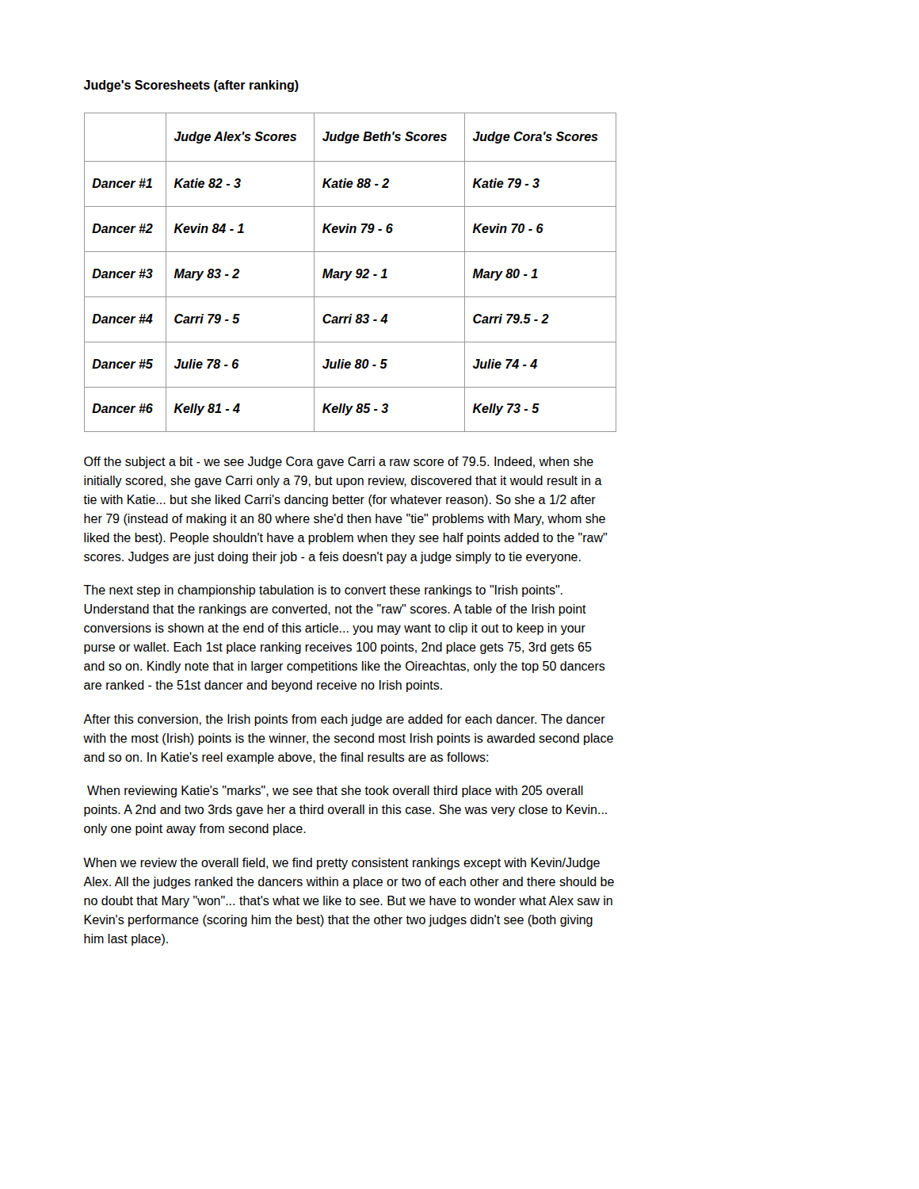Judge's Scoresheets (after ranking)
| | Judge Alex's Scores | Judge Beth's Scores | Judge Cora's Scores |
| --- | --- | --- | --- |
| Dancer #1 | Katie 82 - 3 | Katie 88 - 2 | Katie 79 - 3 |
| Dancer #2 | Kevin 84 - 1 | Kevin 79 - 6 | Kevin 70 - 6 |
| Dancer #3 | Mary 83 - 2 | Mary 92 - 1 | Mary 80 - 1 |
| Dancer #4 | Carri 79 - 5 | Carri 83 - 4 | Carri 79.5 - 2 |
| Dancer #5 | Julie 78 - 6 | Julie 80 - 5 | Julie 74 - 4 |
| Dancer #6 | Kelly 81 - 4 | Kelly 85 - 3 | Kelly 73 - 5 |
Off the subject a bit - we see Judge Cora gave Carri a raw score of 79.5. Indeed, when she initially scored, she gave Carri only a 79, but upon review, discovered that it would result in a tie with Katie... but she liked Carri's dancing better (for whatever reason). So she a 1/2 after her 79 (instead of making it an 80 where she'd then have "tie" problems with Mary, whom she liked the best). People shouldn't have a problem when they see half points added to the "raw" scores. Judges are just doing their job - a feis doesn't pay a judge simply to tie everyone.
The next step in championship tabulation is to convert these rankings to "Irish points". Understand that the rankings are converted, not the "raw" scores. A table of the Irish point conversions is shown at the end of this article... you may want to clip it out to keep in your purse or wallet. Each 1st place ranking receives 100 points, 2nd place gets 75, 3rd gets 65 and so on. Kindly note that in larger competitions like the Oireachtas, only the top 50 dancers are ranked - the 51st dancer and beyond receive no Irish points.
After this conversion, the Irish points from each judge are added for each dancer. The dancer with the most (Irish) points is the winner, the second most Irish points is awarded second place and so on. In Katie's reel example above, the final results are as follows:
When reviewing Katie's "marks", we see that she took overall third place with 205 overall points. A 2nd and two 3rds gave her a third overall in this case. She was very close to Kevin... only one point away from second place.
When we review the overall field, we find pretty consistent rankings except with Kevin/Judge Alex. All the judges ranked the dancers within a place or two of each other and there should be no doubt that Mary "won"... that's what we like to see. But we have to wonder what Alex saw in Kevin's performance (scoring him the best) that the other two judges didn't see (both giving him last place).